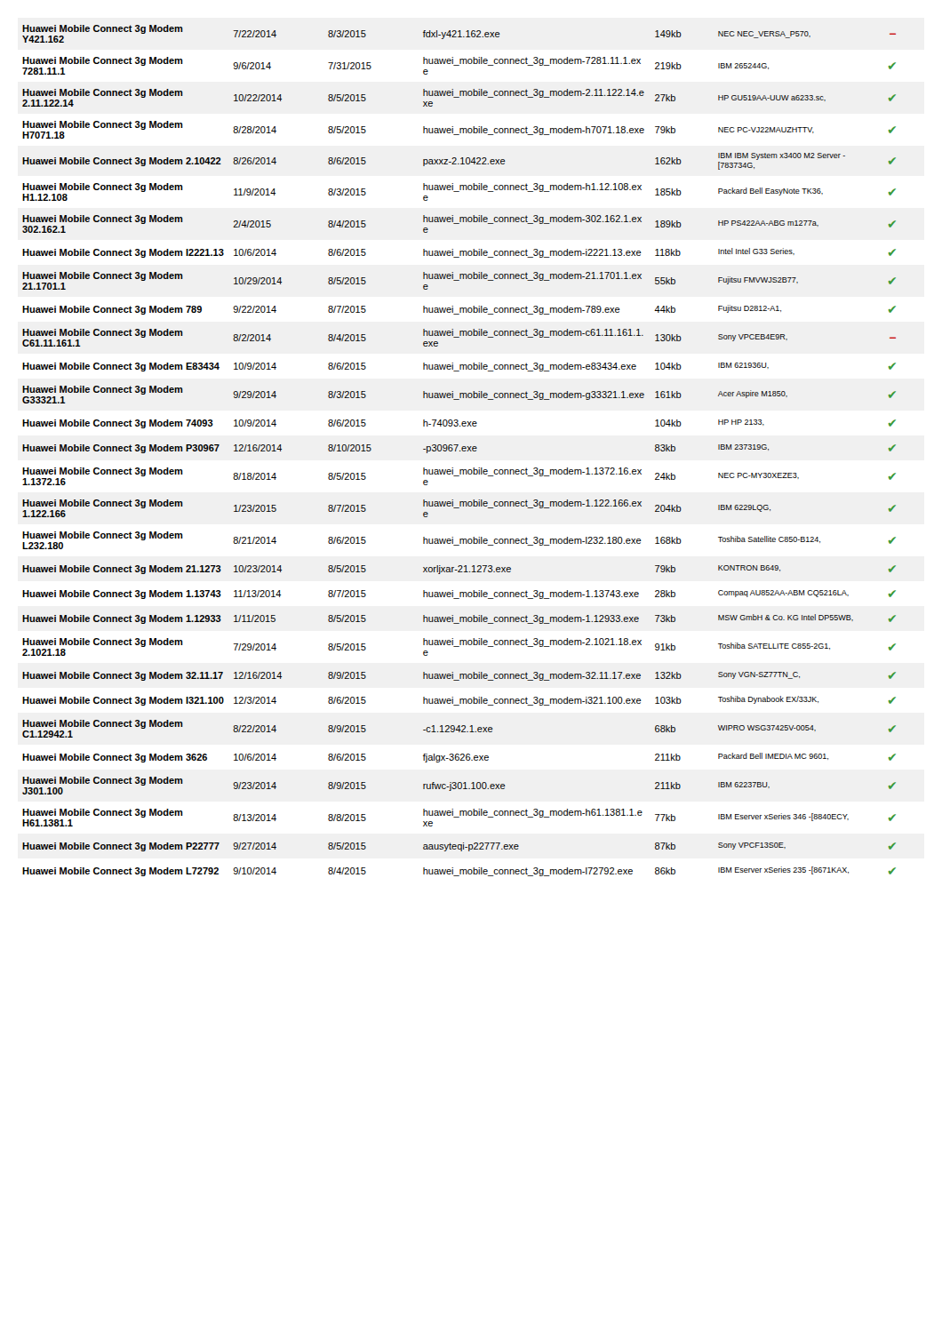| Huawei Mobile Connect 3g Modem Y421.162 | 7/22/2014 | 8/3/2015 | fdxl-y421.162.exe | 149kb | NEC NEC_VERSA_P570, | − |
| Huawei Mobile Connect 3g Modem 7281.11.1 | 9/6/2014 | 7/31/2015 | huawei_mobile_connect_3g_modem-7281.11.1.exe | 219kb | IBM 265244G, | ✔ |
| Huawei Mobile Connect 3g Modem 2.11.122.14 | 10/22/2014 | 8/5/2015 | huawei_mobile_connect_3g_modem-2.11.122.14.exe | 27kb | HP GU519AA-UUW a6233.sc, | ✔ |
| Huawei Mobile Connect 3g Modem H7071.18 | 8/28/2014 | 8/5/2015 | huawei_mobile_connect_3g_modem-h7071.18.exe | 79kb | NEC PC-VJ22MAUZHTTV, | ✔ |
| Huawei Mobile Connect 3g Modem 2.10422 | 8/26/2014 | 8/6/2015 | paxxz-2.10422.exe | 162kb | IBM IBM System x3400 M2 Server -[783734G, | ✔ |
| Huawei Mobile Connect 3g Modem H1.12.108 | 11/9/2014 | 8/3/2015 | huawei_mobile_connect_3g_modem-h1.12.108.exe | 185kb | Packard Bell EasyNote TK36, | ✔ |
| Huawei Mobile Connect 3g Modem 302.162.1 | 2/4/2015 | 8/4/2015 | huawei_mobile_connect_3g_modem-302.162.1.exe | 189kb | HP PS422AA-ABG m1277a, | ✔ |
| Huawei Mobile Connect 3g Modem I2221.13 | 10/6/2014 | 8/6/2015 | huawei_mobile_connect_3g_modem-i2221.13.exe | 118kb | Intel Intel G33 Series, | ✔ |
| Huawei Mobile Connect 3g Modem 21.1701.1 | 10/29/2014 | 8/5/2015 | huawei_mobile_connect_3g_modem-21.1701.1.exe | 55kb | Fujitsu FMVWJS2B77, | ✔ |
| Huawei Mobile Connect 3g Modem 789 | 9/22/2014 | 8/7/2015 | huawei_mobile_connect_3g_modem-789.exe | 44kb | Fujitsu D2812-A1, | ✔ |
| Huawei Mobile Connect 3g Modem C61.11.161.1 | 8/2/2014 | 8/4/2015 | huawei_mobile_connect_3g_modem-c61.11.161.1.exe | 130kb | Sony VPCEB4E9R, | − |
| Huawei Mobile Connect 3g Modem E83434 | 10/9/2014 | 8/6/2015 | huawei_mobile_connect_3g_modem-e83434.exe | 104kb | IBM 621936U, | ✔ |
| Huawei Mobile Connect 3g Modem G33321.1 | 9/29/2014 | 8/3/2015 | huawei_mobile_connect_3g_modem-g33321.1.exe | 161kb | Acer Aspire M1850, | ✔ |
| Huawei Mobile Connect 3g Modem 74093 | 10/9/2014 | 8/6/2015 | h-74093.exe | 104kb | HP HP 2133, | ✔ |
| Huawei Mobile Connect 3g Modem P30967 | 12/16/2014 | 8/10/2015 | -p30967.exe | 83kb | IBM 237319G, | ✔ |
| Huawei Mobile Connect 3g Modem 1.1372.16 | 8/18/2014 | 8/5/2015 | huawei_mobile_connect_3g_modem-1.1372.16.exe | 24kb | NEC PC-MY30XEZE3, | ✔ |
| Huawei Mobile Connect 3g Modem 1.122.166 | 1/23/2015 | 8/7/2015 | huawei_mobile_connect_3g_modem-1.122.166.exe | 204kb | IBM 6229LQG, | ✔ |
| Huawei Mobile Connect 3g Modem L232.180 | 8/21/2014 | 8/6/2015 | huawei_mobile_connect_3g_modem-l232.180.exe | 168kb | Toshiba Satellite C850-B124, | ✔ |
| Huawei Mobile Connect 3g Modem 21.1273 | 10/23/2014 | 8/5/2015 | xorljxar-21.1273.exe | 79kb | KONTRON B649, | ✔ |
| Huawei Mobile Connect 3g Modem 1.13743 | 11/13/2014 | 8/7/2015 | huawei_mobile_connect_3g_modem-1.13743.exe | 28kb | Compaq AU852AA-ABM CQ5216LA, | ✔ |
| Huawei Mobile Connect 3g Modem 1.12933 | 1/11/2015 | 8/5/2015 | huawei_mobile_connect_3g_modem-1.12933.exe | 73kb | MSW GmbH & Co. KG Intel DP55WB, | ✔ |
| Huawei Mobile Connect 3g Modem 2.1021.18 | 7/29/2014 | 8/5/2015 | huawei_mobile_connect_3g_modem-2.1021.18.exe | 91kb | Toshiba SATELLITE C855-2G1, | ✔ |
| Huawei Mobile Connect 3g Modem 32.11.17 | 12/16/2014 | 8/9/2015 | huawei_mobile_connect_3g_modem-32.11.17.exe | 132kb | Sony VGN-SZ77TN_C, | ✔ |
| Huawei Mobile Connect 3g Modem I321.100 | 12/3/2014 | 8/6/2015 | huawei_mobile_connect_3g_modem-i321.100.exe | 103kb | Toshiba Dynabook EX/33JK, | ✔ |
| Huawei Mobile Connect 3g Modem C1.12942.1 | 8/22/2014 | 8/9/2015 | -c1.12942.1.exe | 68kb | WIPRO WSG37425V-0054, | ✔ |
| Huawei Mobile Connect 3g Modem 3626 | 10/6/2014 | 8/6/2015 | fjalgx-3626.exe | 211kb | Packard Bell IMEDIA MC 9601, | ✔ |
| Huawei Mobile Connect 3g Modem J301.100 | 9/23/2014 | 8/9/2015 | rufwc-j301.100.exe | 211kb | IBM 62237BU, | ✔ |
| Huawei Mobile Connect 3g Modem H61.1381.1 | 8/13/2014 | 8/8/2015 | huawei_mobile_connect_3g_modem-h61.1381.1.exe | 77kb | IBM Eserver xSeries 346 -[8840ECY, | ✔ |
| Huawei Mobile Connect 3g Modem P22777 | 9/27/2014 | 8/5/2015 | aausyteqi-p22777.exe | 87kb | Sony VPCF13S0E, | ✔ |
| Huawei Mobile Connect 3g Modem L72792 | 9/10/2014 | 8/4/2015 | huawei_mobile_connect_3g_modem-l72792.exe | 86kb | IBM Eserver xSeries 235 -[8671KAX, | ✔ |